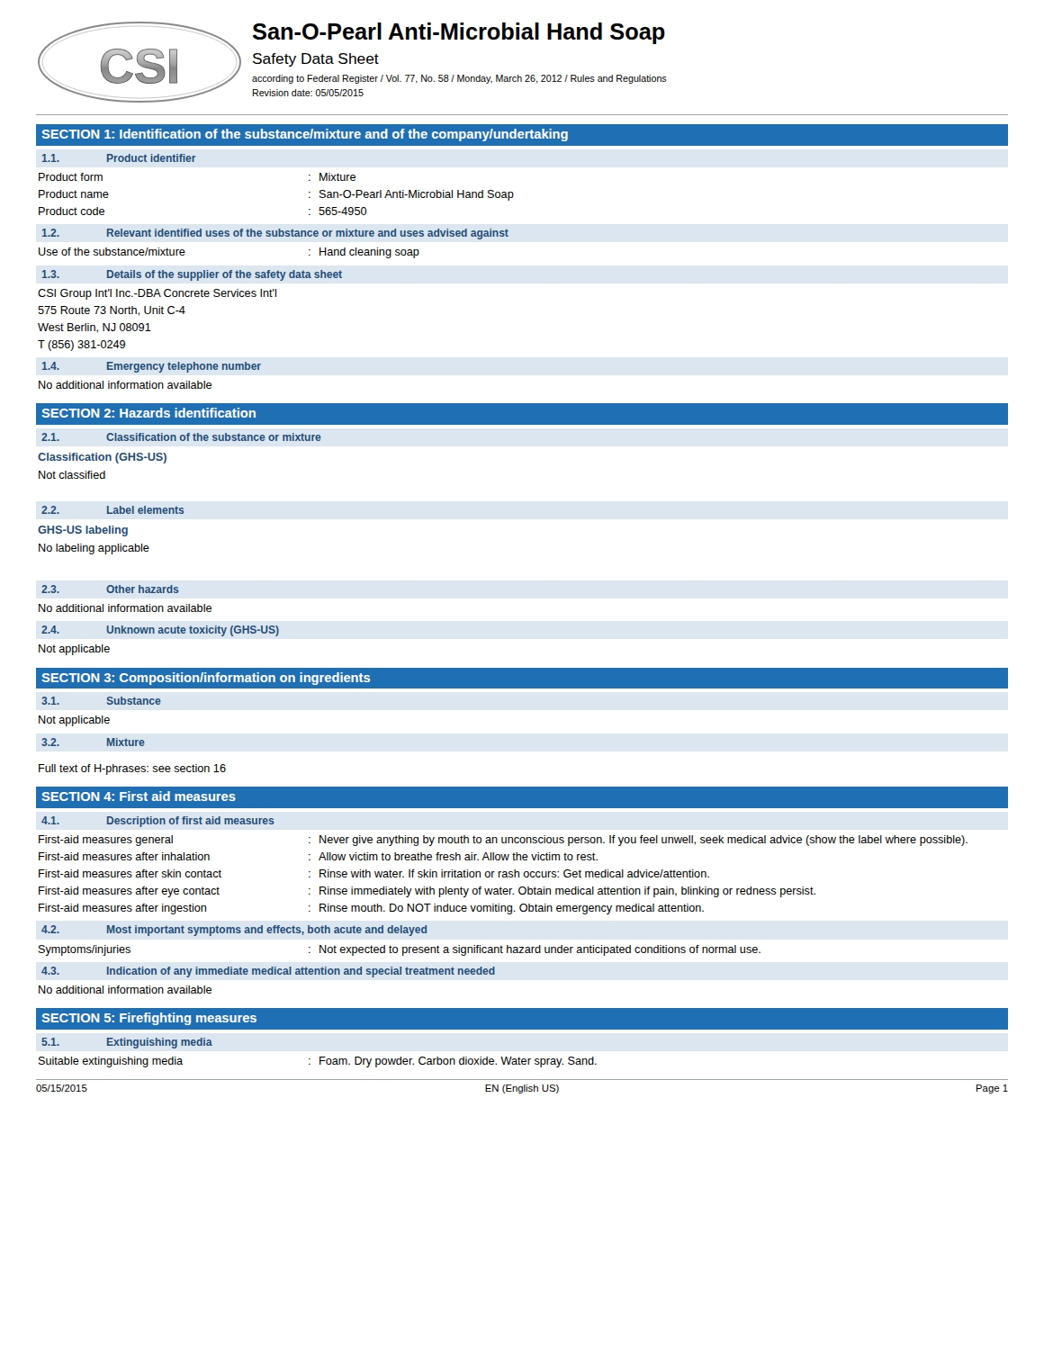CSI CSI
San-O-Pearl Anti-Microbial Hand Soap
Safety Data Sheet
according to Federal Register / Vol. 77, No. 58 / Monday, March 26, 2012 / Rules and Regulations
Revision date: 05/05/2015
SECTION 1: Identification of the substance/mixture and of the company/undertaking
1.1. Product identifier
Product form
:
Mixture
Product name
:
San-O-Pearl Anti-Microbial Hand Soap
Product code
:
565-4950
1.2. Relevant identified uses of the substance or mixture and uses advised against
Use of the substance/mixture
:
Hand cleaning soap
1.3. Details of the supplier of the safety data sheet
CSI Group Int'l Inc.-DBA Concrete Services Int'l
575 Route 73 North, Unit C-4
West Berlin, NJ 08091
T (856) 381-0249
1.4. Emergency telephone number
No additional information available
SECTION 2: Hazards identification
2.1. Classification of the substance or mixture
Classification (GHS-US)
Not classified
2.2. Label elements
GHS-US labeling
No labeling applicable
2.3. Other hazards
No additional information available
2.4. Unknown acute toxicity (GHS-US)
Not applicable
SECTION 3: Composition/information on ingredients
3.1. Substance
Not applicable
3.2. Mixture
Full text of H-phrases: see section 16
SECTION 4: First aid measures
4.1. Description of first aid measures
First-aid measures general
:
Never give anything by mouth to an unconscious person. If you feel unwell, seek medical advice (show the label where possible).
First-aid measures after inhalation
:
Allow victim to breathe fresh air. Allow the victim to rest.
First-aid measures after skin contact
:
Rinse with water. If skin irritation or rash occurs: Get medical advice/attention.
First-aid measures after eye contact
:
Rinse immediately with plenty of water. Obtain medical attention if pain, blinking or redness persist.
First-aid measures after ingestion
:
Rinse mouth. Do NOT induce vomiting. Obtain emergency medical attention.
4.2. Most important symptoms and effects, both acute and delayed
Symptoms/injuries
:
Not expected to present a significant hazard under anticipated conditions of normal use.
4.3. Indication of any immediate medical attention and special treatment needed
No additional information available
SECTION 5: Firefighting measures
5.1. Extinguishing media
Suitable extinguishing media
:
Foam. Dry powder. Carbon dioxide. Water spray. Sand.
05/15/2015
EN (English US)
Page 1